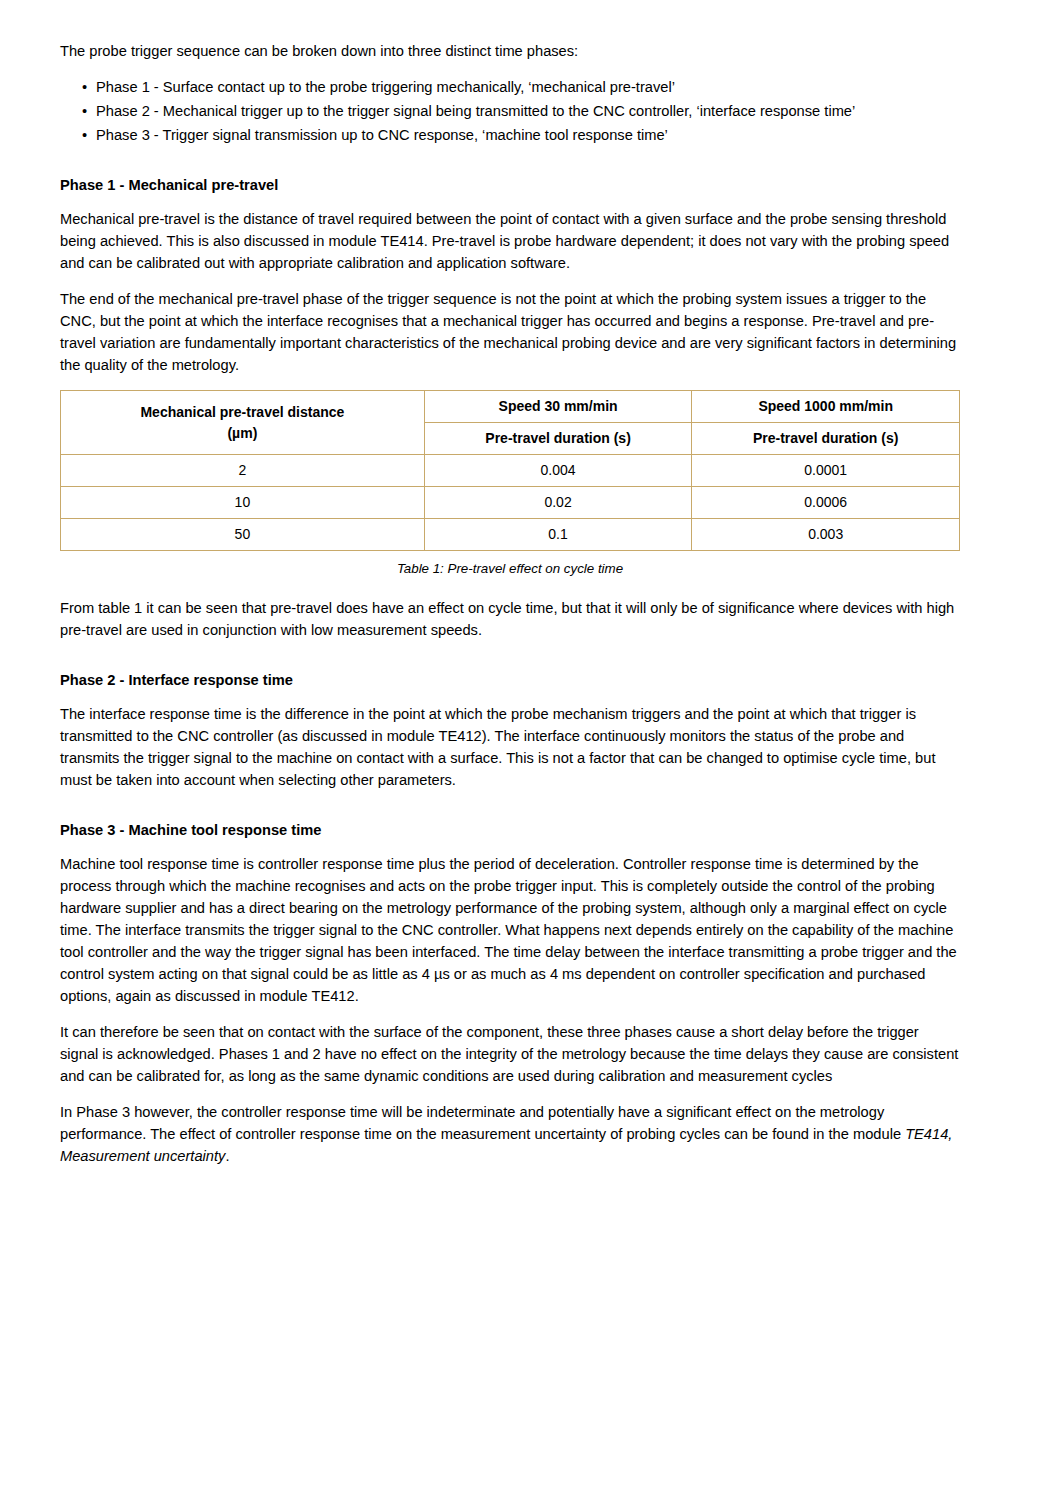The probe trigger sequence can be broken down into three distinct time phases:
Phase 1 - Surface contact up to the probe triggering mechanically, ‘mechanical pre-travel’
Phase 2 - Mechanical trigger up to the trigger signal being transmitted to the CNC controller, ‘interface response time’
Phase 3 - Trigger signal transmission up to CNC response, ‘machine tool response time’
Phase 1 - Mechanical pre-travel
Mechanical pre-travel is the distance of travel required between the point of contact with a given surface and the probe sensing threshold being achieved. This is also discussed in module TE414. Pre-travel is probe hardware dependent; it does not vary with the probing speed and can be calibrated out with appropriate calibration and application software.
The end of the mechanical pre-travel phase of the trigger sequence is not the point at which the probing system issues a trigger to the CNC, but the point at which the interface recognises that a mechanical trigger has occurred and begins a response. Pre-travel and pre-travel variation are fundamentally important characteristics of the mechanical probing device and are very significant factors in determining the quality of the metrology.
| Mechanical pre-travel distance (µm) | Speed 30 mm/min | Speed 1000 mm/min |
| --- | --- | --- |
| Pre-travel duration (s) | Pre-travel duration (s) |
| 2 | 0.004 | 0.0001 |
| 10 | 0.02 | 0.0006 |
| 50 | 0.1 | 0.003 |
Table 1: Pre-travel effect on cycle time
From table 1 it can be seen that pre-travel does have an effect on cycle time, but that it will only be of significance where devices with high pre-travel are used in conjunction with low measurement speeds.
Phase 2 - Interface response time
The interface response time is the difference in the point at which the probe mechanism triggers and the point at which that trigger is transmitted to the CNC controller (as discussed in module TE412). The interface continuously monitors the status of the probe and transmits the trigger signal to the machine on contact with a surface. This is not a factor that can be changed to optimise cycle time, but must be taken into account when selecting other parameters.
Phase 3 - Machine tool response time
Machine tool response time is controller response time plus the period of deceleration. Controller response time is determined by the process through which the machine recognises and acts on the probe trigger input. This is completely outside the control of the probing hardware supplier and has a direct bearing on the metrology performance of the probing system, although only a marginal effect on cycle time. The interface transmits the trigger signal to the CNC controller. What happens next depends entirely on the capability of the machine tool controller and the way the trigger signal has been interfaced. The time delay between the interface transmitting a probe trigger and the control system acting on that signal could be as little as 4 µs or as much as 4 ms dependent on controller specification and purchased options, again as discussed in module TE412.
It can therefore be seen that on contact with the surface of the component, these three phases cause a short delay before the trigger signal is acknowledged. Phases 1 and 2 have no effect on the integrity of the metrology because the time delays they cause are consistent and can be calibrated for, as long as the same dynamic conditions are used during calibration and measurement cycles
In Phase 3 however, the controller response time will be indeterminate and potentially have a significant effect on the metrology performance. The effect of controller response time on the measurement uncertainty of probing cycles can be found in the module TE414, Measurement uncertainty.